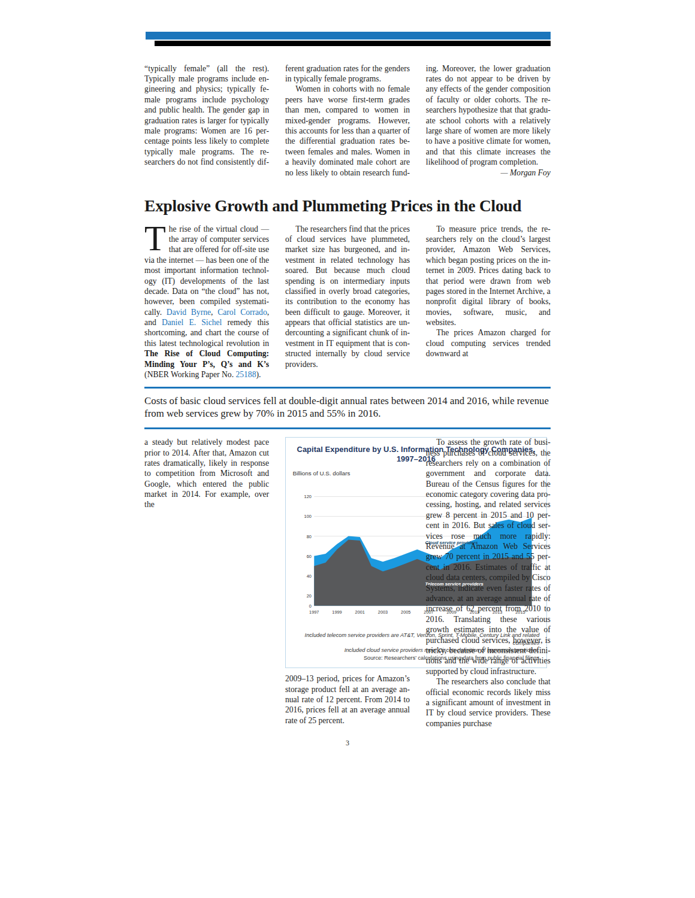“typically female” (all the rest). Typically male programs include engineering and physics; typically female programs include psychology and public health. The gender gap in graduation rates is larger for typically male programs: Women are 16 percentage points less likely to complete typically male programs. The researchers do not find consistently different graduation rates for the genders in typically female programs.
Women in cohorts with no female peers have worse first-term grades than men, compared to women in mixed-gender programs. However, this accounts for less than a quarter of the differential graduation rates between females and males. Women in a heavily dominated male cohort are no less likely to obtain research funding. Moreover, the lower graduation rates do not appear to be driven by any effects of the gender composition of faculty or older cohorts. The researchers hypothesize that that graduate school cohorts with a relatively large share of women are more likely to have a positive climate for women, and that this climate increases the likelihood of program completion.
— Morgan Foy
Explosive Growth and Plummeting Prices in the Cloud
The rise of the virtual cloud — the array of computer services that are offered for off-site use via the internet — has been one of the most important information technology (IT) developments of the last decade. Data on “the cloud” has not, however, been compiled systematically. David Byrne, Carol Corrado, and Daniel E. Sichel remedy this shortcoming, and chart the course of this latest technological revolution in The Rise of Cloud Computing: Minding Your P’s, Q’s and K’s (NBER Working Paper No. 25188).
The researchers find that the prices of cloud services have plummeted, market size has burgeoned, and investment in related technology has soared. But because much cloud spending is on intermediary inputs classified in overly broad categories, its contribution to the economy has been difficult to gauge. Moreover, it appears that official statistics are undercounting a significant chunk of investment in IT equipment that is constructed internally by cloud service providers.
To measure price trends, the researchers rely on the cloud’s largest provider, Amazon Web Services, which began posting prices on the internet in 2009. Prices dating back to that period were drawn from web pages stored in the Internet Archive, a nonprofit digital library of books, movies, software, music, and websites.
The prices Amazon charged for cloud computing services trended downward at
Costs of basic cloud services fell at double-digit annual rates between 2014 and 2016, while revenue from web services grew by 70% in 2015 and 55% in 2016.
a steady but relatively modest pace prior to 2014. After that, Amazon cut rates dramatically, likely in response to competition from Microsoft and Google, which entered the public market in 2014. For example, over the
Capital Expenditure by U.S. Information Technology Companies, 1997–2016
Billions of U.S. dollars
120 100 80 60 40 20 0 Cloud service providers Telecom service providers 1997 1999 2001 2003 2005 2007 2009 2011 2013 2015
Included telecom service providers are AT&T, Verizon, Sprint, T-Mobile, Century Link and related companies
Included cloud service providers meet Cisco’s definition of hyperscale providers.
Source: Researchers’ calculations using data from public financial filings
2009–13 period, prices for Amazon’s storage product fell at an average annual rate of 12 percent. From 2014 to 2016, prices fell at an average annual rate of 25 percent.
To assess the growth rate of business purchases of cloud services, the researchers rely on a combination of government and corporate data. Bureau of the Census figures for the economic category covering data processing, hosting, and related services grew 8 percent in 2015 and 10 percent in 2016. But sales of cloud services rose much more rapidly: Revenue at Amazon Web Services grew 70 percent in 2015 and 55 percent in 2016. Estimates of traffic at cloud data centers, compiled by Cisco Systems, indicate even faster rates of advance, at an average annual rate of increase of 62 percent from 2010 to 2016. Translating these various growth estimates into the value of purchased cloud services, however, is tricky, because of inconsistent definitions and the wide range of activities supported by cloud infrastructure.
The researchers also conclude that official economic records likely miss a significant amount of investment in IT by cloud service providers. These companies purchase
3